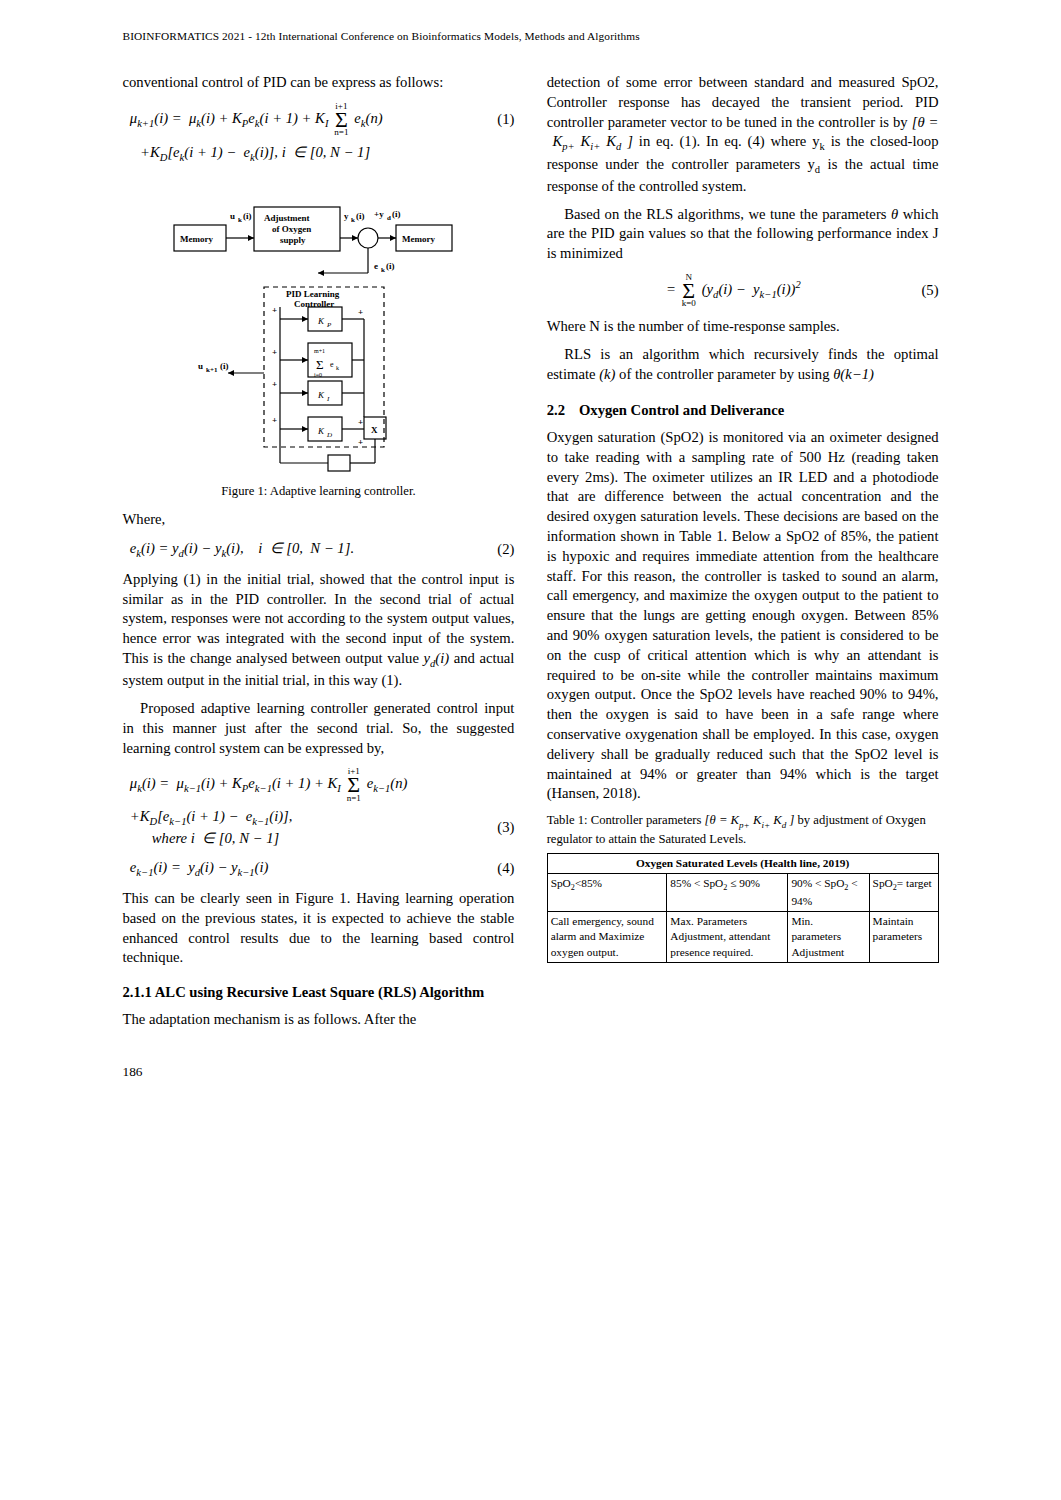BIOINFORMATICS 2021 - 12th International Conference on Bioinformatics Models, Methods and Algorithms
conventional control of PID can be express as follows:
μk+1(i) = μk(i) + KPek(i + 1) + KI i+1 Σn=1 ek(n) (1)
+KD[ek(i + 1) − ek(i)], i ∈ [0, N − 1]
Memory Memory Adjustment of Oxygen supply uk(i) yk(i) +yd(i) ek(i) PID Learning Controller KP KI KD X m+1 Σ ek i=0 + + + + + + + uk+1(i)
Figure 1: Adaptive learning controller.
Where,
ek(i) = yd(i) − yk(i), i ∈ [0, N − 1]. (2)
Applying (1) in the initial trial, showed that the control input is similar as in the PID controller. In the second trial of actual system, responses were not according to the system output values, hence error was integrated with the second input of the system. This is the change analysed between output value yd(i) and actual system output in the initial trial, in this way (1).
Proposed adaptive learning controller generated control input in this manner just after the second trial. So, the suggested learning control system can be expressed by,
μk(i) = μk−1(i) + KPek−1(i + 1) + KI i+1 Σn=1 ek−1(n)
+KD[ek−1(i + 1) − ek−1(i)],
where i ∈ [0, N − 1] (3)
ek−1(i) = yd(i) − yk−1(i) (4)
This can be clearly seen in Figure 1. Having learning operation based on the previous states, it is expected to achieve the stable enhanced control results due to the learning based control technique.
2.1.1 ALC using Recursive Least Square (RLS) Algorithm
The adaptation mechanism is as follows. After the
186
detection of some error between standard and measured SpO2, Controller response has decayed the transient period. PID controller parameter vector to be tuned in the controller is by [θ = Kp+ Ki+ Kd ] in eq. (1). In eq. (4) where yk is the closed-loop response under the controller parameters yd is the actual time response of the controlled system.
Based on the RLS algorithms, we tune the parameters θ which are the PID gain values so that the following performance index J is minimized
= NΣk=0 (yd(i) − yk−1(i))2 (5)
Where N is the number of time-response samples.
RLS is an algorithm which recursively finds the optimal estimate (k) of the controller parameter by using θ(k−1)
2.2 Oxygen Control and Deliverance
Oxygen saturation (SpO2) is monitored via an oximeter designed to take reading with a sampling rate of 500 Hz (reading taken every 2ms). The oximeter utilizes an IR LED and a photodiode that are difference between the actual concentration and the desired oxygen saturation levels. These decisions are based on the information shown in Table 1. Below a SpO2 of 85%, the patient is hypoxic and requires immediate attention from the healthcare staff. For this reason, the controller is tasked to sound an alarm, call emergency, and maximize the oxygen output to the patient to ensure that the lungs are getting enough oxygen. Between 85% and 90% oxygen saturation levels, the patient is considered to be on the cusp of critical attention which is why an attendant is required to be on-site while the controller maintains maximum oxygen output. Once the SpO2 levels have reached 90% to 94%, then the oxygen is said to have been in a safe range where conservative oxygenation shall be employed. In this case, oxygen delivery shall be gradually reduced such that the SpO2 level is maintained at 94% or greater than 94% which is the target (Hansen, 2018).
Table 1: Controller parameters [θ = K p+ K i+ K d ] by adjustment of Oxygen regulator to attain the Saturated Levels.
| Oxygen Saturated Levels (Health line, 2019) |
| SpO 2 <85% | 85% < SpO 2 ≤ 90% | 90% < SpO 2 < 94% | SpO 2 = target |
| Call emergency, sound alarm and Maximize oxygen output. | Max. Parameters Adjustment, attendant presence required. | Min. parameters Adjustment | Maintain parameters |